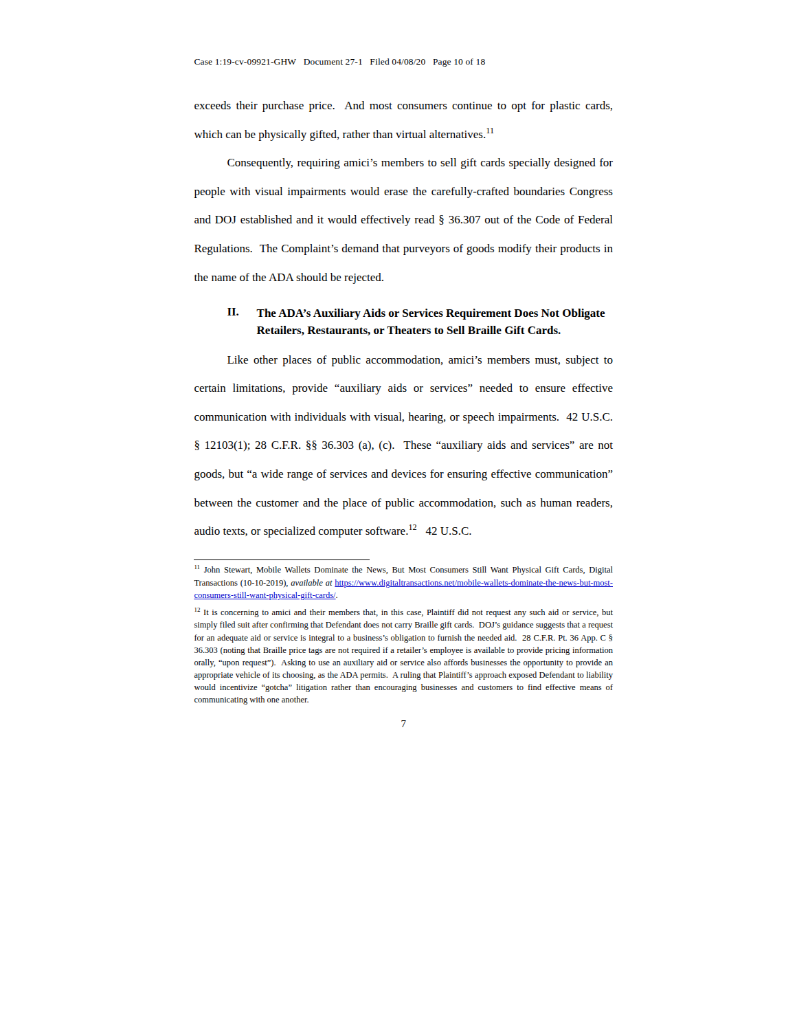Case 1:19-cv-09921-GHW Document 27-1 Filed 04/08/20 Page 10 of 18
exceeds their purchase price. And most consumers continue to opt for plastic cards, which can be physically gifted, rather than virtual alternatives.11
Consequently, requiring amici’s members to sell gift cards specially designed for people with visual impairments would erase the carefully-crafted boundaries Congress and DOJ established and it would effectively read § 36.307 out of the Code of Federal Regulations. The Complaint’s demand that purveyors of goods modify their products in the name of the ADA should be rejected.
II.
The ADA’s Auxiliary Aids or Services Requirement Does Not Obligate Retailers, Restaurants, or Theaters to Sell Braille Gift Cards.
Like other places of public accommodation, amici’s members must, subject to certain limitations, provide “auxiliary aids or services” needed to ensure effective communication with individuals with visual, hearing, or speech impairments. 42 U.S.C. § 12103(1); 28 C.F.R. §§ 36.303 (a), (c). These “auxiliary aids and services” are not goods, but “a wide range of services and devices for ensuring effective communication” between the customer and the place of public accommodation, such as human readers, audio texts, or specialized computer software.12 42 U.S.C.
11 John Stewart, Mobile Wallets Dominate the News, But Most Consumers Still Want Physical Gift Cards, Digital Transactions (10-10-2019), available at https://www.digitaltransactions.net/mobile-wallets-dominate-the-news-but-most-consumers-still-want-physical-gift-cards/.
12 It is concerning to amici and their members that, in this case, Plaintiff did not request any such aid or service, but simply filed suit after confirming that Defendant does not carry Braille gift cards. DOJ’s guidance suggests that a request for an adequate aid or service is integral to a business’s obligation to furnish the needed aid. 28 C.F.R. Pt. 36 App. C § 36.303 (noting that Braille price tags are not required if a retailer’s employee is available to provide pricing information orally, “upon request”). Asking to use an auxiliary aid or service also affords businesses the opportunity to provide an appropriate vehicle of its choosing, as the ADA permits. A ruling that Plaintiff’s approach exposed Defendant to liability would incentivize “gotcha” litigation rather than encouraging businesses and customers to find effective means of communicating with one another.
7